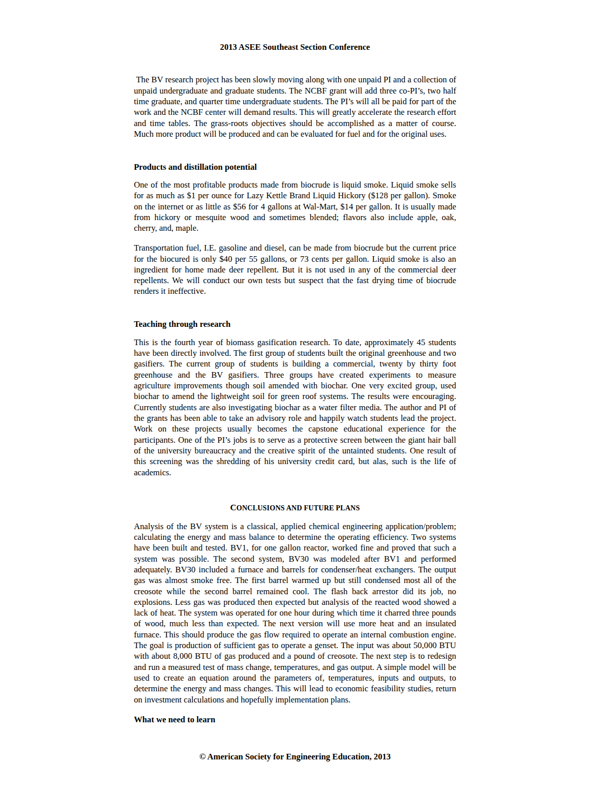2013 ASEE Southeast Section Conference
The BV research project has been slowly moving along with one unpaid PI and a collection of unpaid undergraduate and graduate students. The NCBF grant will add three co-PI’s, two half time graduate, and quarter time undergraduate students. The PI’s will all be paid for part of the work and the NCBF center will demand results. This will greatly accelerate the research effort and time tables. The grass-roots objectives should be accomplished as a matter of course. Much more product will be produced and can be evaluated for fuel and for the original uses.
Products and distillation potential
One of the most profitable products made from biocrude is liquid smoke. Liquid smoke sells for as much as $1 per ounce for Lazy Kettle Brand Liquid Hickory ($128 per gallon). Smoke on the internet or as little as $56 for 4 gallons at Wal-Mart, $14 per gallon. It is usually made from hickory or mesquite wood and sometimes blended; flavors also include apple, oak, cherry, and, maple.
Transportation fuel, I.E. gasoline and diesel, can be made from biocrude but the current price for the biocured is only $40 per 55 gallons, or 73 cents per gallon. Liquid smoke is also an ingredient for home made deer repellent. But it is not used in any of the commercial deer repellents. We will conduct our own tests but suspect that the fast drying time of biocrude renders it ineffective.
Teaching through research
This is the fourth year of biomass gasification research. To date, approximately 45 students have been directly involved. The first group of students built the original greenhouse and two gasifiers. The current group of students is building a commercial, twenty by thirty foot greenhouse and the BV gasifiers. Three groups have created experiments to measure agriculture improvements though soil amended with biochar. One very excited group, used biochar to amend the lightweight soil for green roof systems. The results were encouraging. Currently students are also investigating biochar as a water filter media. The author and PI of the grants has been able to take an advisory role and happily watch students lead the project. Work on these projects usually becomes the capstone educational experience for the participants. One of the PI’s jobs is to serve as a protective screen between the giant hair ball of the university bureaucracy and the creative spirit of the untainted students. One result of this screening was the shredding of his university credit card, but alas, such is the life of academics.
CONCLUSIONS AND FUTURE PLANS
Analysis of the BV system is a classical, applied chemical engineering application/problem; calculating the energy and mass balance to determine the operating efficiency. Two systems have been built and tested. BV1, for one gallon reactor, worked fine and proved that such a system was possible. The second system, BV30 was modeled after BV1 and performed adequately. BV30 included a furnace and barrels for condenser/heat exchangers. The output gas was almost smoke free. The first barrel warmed up but still condensed most all of the creosote while the second barrel remained cool. The flash back arrestor did its job, no explosions. Less gas was produced then expected but analysis of the reacted wood showed a lack of heat. The system was operated for one hour during which time it charred three pounds of wood, much less than expected. The next version will use more heat and an insulated furnace. This should produce the gas flow required to operate an internal combustion engine. The goal is production of sufficient gas to operate a genset. The input was about 50,000 BTU with about 8,000 BTU of gas produced and a pound of creosote. The next step is to redesign and run a measured test of mass change, temperatures, and gas output. A simple model will be used to create an equation around the parameters of, temperatures, inputs and outputs, to determine the energy and mass changes. This will lead to economic feasibility studies, return on investment calculations and hopefully implementation plans.
What we need to learn
© American Society for Engineering Education, 2013